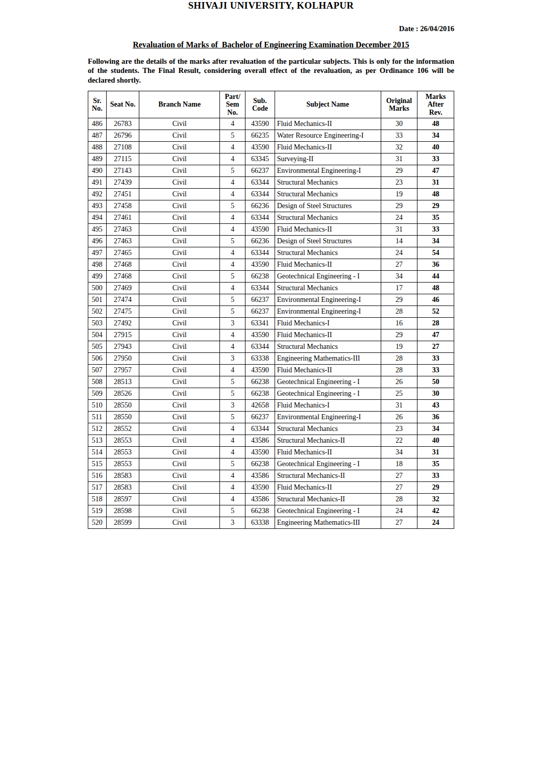SHIVAJI UNIVERSITY, KOLHAPUR
Date : 26/04/2016
Revaluation of Marks of Bachelor of Engineering Examination December 2015
Following are the details of the marks after revaluation of the particular subjects. This is only for the information of the students. The Final Result, considering overall effect of the revaluation, as per Ordinance 106 will be declared shortly.
| Sr. No. | Seat No. | Branch Name | Part/ Sem No. | Sub. Code | Subject Name | Original Marks | Marks After Rev. |
| --- | --- | --- | --- | --- | --- | --- | --- |
| 486 | 26783 | Civil | 4 | 43590 | Fluid Mechanics-II | 30 | 48 |
| 487 | 26796 | Civil | 5 | 66235 | Water Resource Engineering-I | 33 | 34 |
| 488 | 27108 | Civil | 4 | 43590 | Fluid Mechanics-II | 32 | 40 |
| 489 | 27115 | Civil | 4 | 63345 | Surveying-II | 31 | 33 |
| 490 | 27143 | Civil | 5 | 66237 | Environmental Engineering-I | 29 | 47 |
| 491 | 27439 | Civil | 4 | 63344 | Structural Mechanics | 23 | 31 |
| 492 | 27451 | Civil | 4 | 63344 | Structural Mechanics | 19 | 48 |
| 493 | 27458 | Civil | 5 | 66236 | Design of Steel Structures | 29 | 29 |
| 494 | 27461 | Civil | 4 | 63344 | Structural Mechanics | 24 | 35 |
| 495 | 27463 | Civil | 4 | 43590 | Fluid Mechanics-II | 31 | 33 |
| 496 | 27463 | Civil | 5 | 66236 | Design of Steel Structures | 14 | 34 |
| 497 | 27465 | Civil | 4 | 63344 | Structural Mechanics | 24 | 54 |
| 498 | 27468 | Civil | 4 | 43590 | Fluid Mechanics-II | 27 | 36 |
| 499 | 27468 | Civil | 5 | 66238 | Geotechnical Engineering - I | 34 | 44 |
| 500 | 27469 | Civil | 4 | 63344 | Structural Mechanics | 17 | 48 |
| 501 | 27474 | Civil | 5 | 66237 | Environmental Engineering-I | 29 | 46 |
| 502 | 27475 | Civil | 5 | 66237 | Environmental Engineering-I | 28 | 52 |
| 503 | 27492 | Civil | 3 | 63341 | Fluid Mechanics-I | 16 | 28 |
| 504 | 27915 | Civil | 4 | 43590 | Fluid Mechanics-II | 29 | 47 |
| 505 | 27943 | Civil | 4 | 63344 | Structural Mechanics | 19 | 27 |
| 506 | 27950 | Civil | 3 | 63338 | Engineering Mathematics-III | 28 | 33 |
| 507 | 27957 | Civil | 4 | 43590 | Fluid Mechanics-II | 28 | 33 |
| 508 | 28513 | Civil | 5 | 66238 | Geotechnical Engineering - I | 26 | 50 |
| 509 | 28526 | Civil | 5 | 66238 | Geotechnical Engineering - I | 25 | 30 |
| 510 | 28550 | Civil | 3 | 42658 | Fluid Mechanics-I | 31 | 43 |
| 511 | 28550 | Civil | 5 | 66237 | Environmental Engineering-I | 26 | 36 |
| 512 | 28552 | Civil | 4 | 63344 | Structural Mechanics | 23 | 34 |
| 513 | 28553 | Civil | 4 | 43586 | Structural Mechanics-II | 22 | 40 |
| 514 | 28553 | Civil | 4 | 43590 | Fluid Mechanics-II | 34 | 31 |
| 515 | 28553 | Civil | 5 | 66238 | Geotechnical Engineering - I | 18 | 35 |
| 516 | 28583 | Civil | 4 | 43586 | Structural Mechanics-II | 27 | 33 |
| 517 | 28583 | Civil | 4 | 43590 | Fluid Mechanics-II | 27 | 29 |
| 518 | 28597 | Civil | 4 | 43586 | Structural Mechanics-II | 28 | 32 |
| 519 | 28598 | Civil | 5 | 66238 | Geotechnical Engineering - I | 24 | 42 |
| 520 | 28599 | Civil | 3 | 63338 | Engineering Mathematics-III | 27 | 24 |